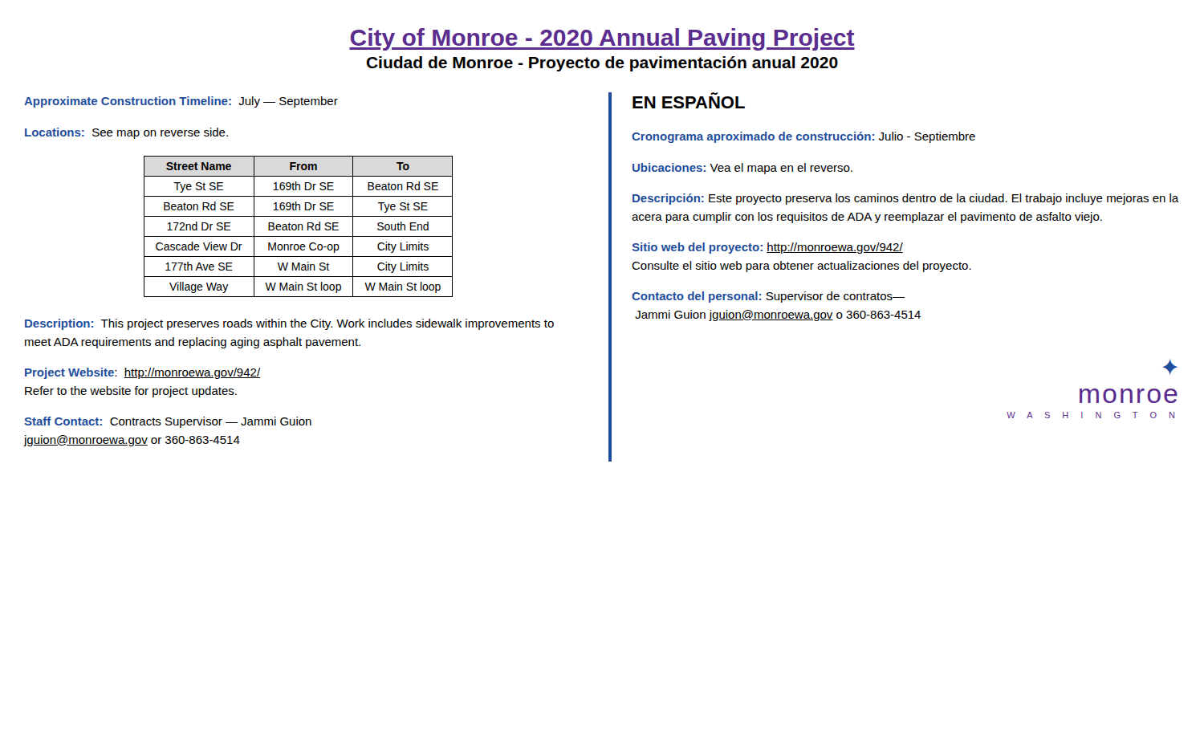City of Monroe - 2020 Annual Paving Project
Ciudad de Monroe - Proyecto de pavimentación anual 2020
Approximate Construction Timeline: July — September
Locations: See map on reverse side.
| Street Name | From | To |
| --- | --- | --- |
| Tye St SE | 169th Dr SE | Beaton Rd SE |
| Beaton Rd SE | 169th Dr SE | Tye St SE |
| 172nd Dr SE | Beaton Rd SE | South End |
| Cascade View Dr | Monroe Co-op | City Limits |
| 177th Ave SE | W Main St | City Limits |
| Village Way | W Main St loop | W Main St loop |
Description: This project preserves roads within the City. Work includes sidewalk improvements to meet ADA requirements and replacing aging asphalt pavement.
Project Website: http://monroewa.gov/942/
Refer to the website for project updates.
Staff Contact: Contracts Supervisor — Jammi Guion
jguion@monroewa.gov or 360-863-4514
EN ESPAÑOL
Cronograma aproximado de construcción: Julio - Septiembre
Ubicaciones: Vea el mapa en el reverso.
Descripción: Este proyecto preserva los caminos dentro de la ciudad. El trabajo incluye mejoras en la acera para cumplir con los requisitos de ADA y reemplazar el pavimento de asfalto viejo.
Sitio web del proyecto: http://monroewa.gov/942/
Consulte el sitio web para obtener actualizaciones del proyecto.
Contacto del personal: Supervisor de contratos—
Jammi Guion jguion@monroewa.gov o 360-863-4514
✦
monroe
W A S H I N G T O N